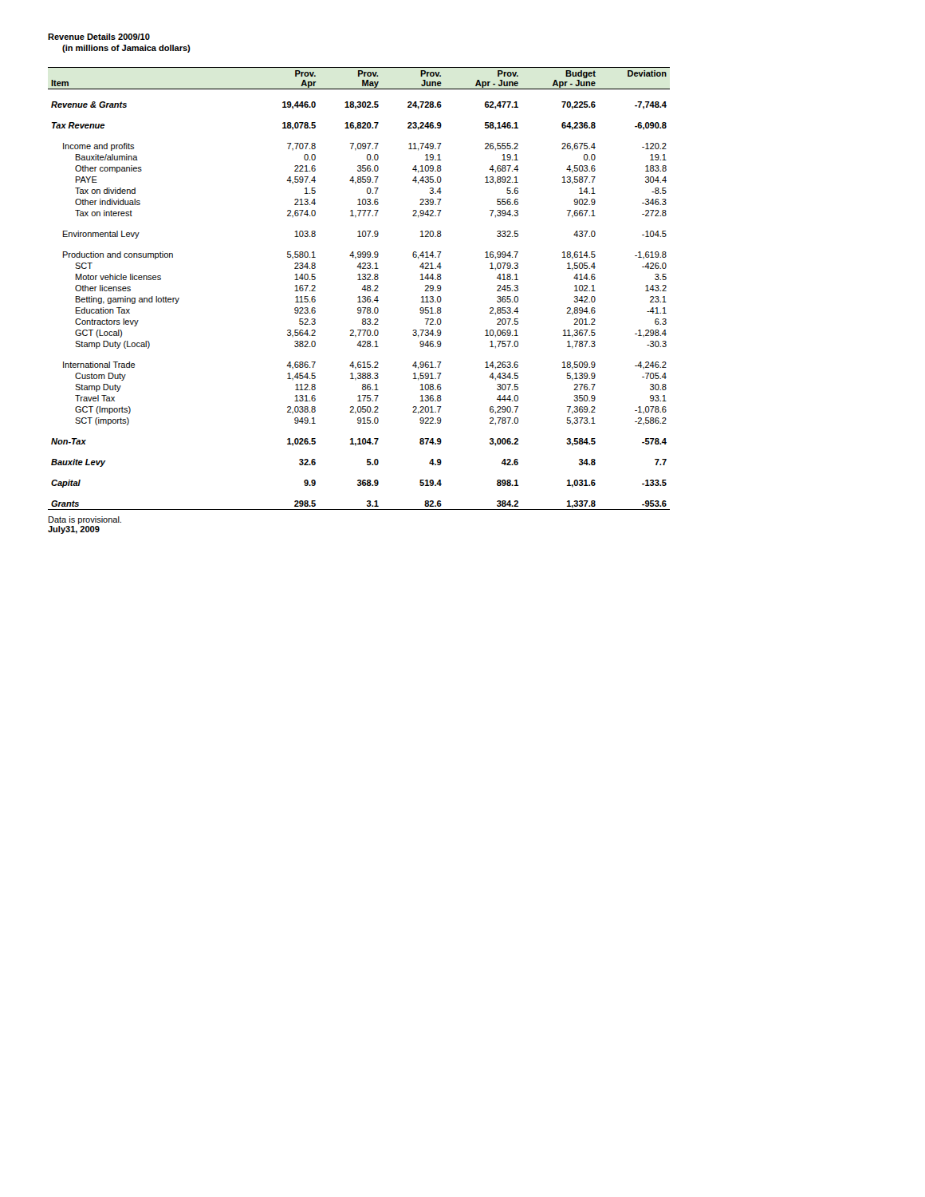Revenue Details 2009/10
(in millions of Jamaica dollars)
| | Prov. | Prov. | Prov. | Prov. | Budget | Deviation |
| --- | --- | --- | --- | --- | --- | --- |
| Item | Apr | May | June | Apr - June | Apr - June | |
| Revenue & Grants | 19,446.0 | 18,302.5 | 24,728.6 | 62,477.1 | 70,225.6 | -7,748.4 |
| Tax Revenue | 18,078.5 | 16,820.7 | 23,246.9 | 58,146.1 | 64,236.8 | -6,090.8 |
| Income and profits | 7,707.8 | 7,097.7 | 11,749.7 | 26,555.2 | 26,675.4 | -120.2 |
| Bauxite/alumina | 0.0 | 0.0 | 19.1 | 19.1 | 0.0 | 19.1 |
| Other companies | 221.6 | 356.0 | 4,109.8 | 4,687.4 | 4,503.6 | 183.8 |
| PAYE | 4,597.4 | 4,859.7 | 4,435.0 | 13,892.1 | 13,587.7 | 304.4 |
| Tax on dividend | 1.5 | 0.7 | 3.4 | 5.6 | 14.1 | -8.5 |
| Other individuals | 213.4 | 103.6 | 239.7 | 556.6 | 902.9 | -346.3 |
| Tax on interest | 2,674.0 | 1,777.7 | 2,942.7 | 7,394.3 | 7,667.1 | -272.8 |
| Environmental Levy | 103.8 | 107.9 | 120.8 | 332.5 | 437.0 | -104.5 |
| Production and consumption | 5,580.1 | 4,999.9 | 6,414.7 | 16,994.7 | 18,614.5 | -1,619.8 |
| SCT | 234.8 | 423.1 | 421.4 | 1,079.3 | 1,505.4 | -426.0 |
| Motor vehicle licenses | 140.5 | 132.8 | 144.8 | 418.1 | 414.6 | 3.5 |
| Other licenses | 167.2 | 48.2 | 29.9 | 245.3 | 102.1 | 143.2 |
| Betting, gaming and lottery | 115.6 | 136.4 | 113.0 | 365.0 | 342.0 | 23.1 |
| Education Tax | 923.6 | 978.0 | 951.8 | 2,853.4 | 2,894.6 | -41.1 |
| Contractors levy | 52.3 | 83.2 | 72.0 | 207.5 | 201.2 | 6.3 |
| GCT (Local) | 3,564.2 | 2,770.0 | 3,734.9 | 10,069.1 | 11,367.5 | -1,298.4 |
| Stamp Duty (Local) | 382.0 | 428.1 | 946.9 | 1,757.0 | 1,787.3 | -30.3 |
| International Trade | 4,686.7 | 4,615.2 | 4,961.7 | 14,263.6 | 18,509.9 | -4,246.2 |
| Custom Duty | 1,454.5 | 1,388.3 | 1,591.7 | 4,434.5 | 5,139.9 | -705.4 |
| Stamp Duty | 112.8 | 86.1 | 108.6 | 307.5 | 276.7 | 30.8 |
| Travel Tax | 131.6 | 175.7 | 136.8 | 444.0 | 350.9 | 93.1 |
| GCT (Imports) | 2,038.8 | 2,050.2 | 2,201.7 | 6,290.7 | 7,369.2 | -1,078.6 |
| SCT (imports) | 949.1 | 915.0 | 922.9 | 2,787.0 | 5,373.1 | -2,586.2 |
| Non-Tax | 1,026.5 | 1,104.7 | 874.9 | 3,006.2 | 3,584.5 | -578.4 |
| Bauxite Levy | 32.6 | 5.0 | 4.9 | 42.6 | 34.8 | 7.7 |
| Capital | 9.9 | 368.9 | 519.4 | 898.1 | 1,031.6 | -133.5 |
| Grants | 298.5 | 3.1 | 82.6 | 384.2 | 1,337.8 | -953.6 |
Data is provisional.
July31, 2009